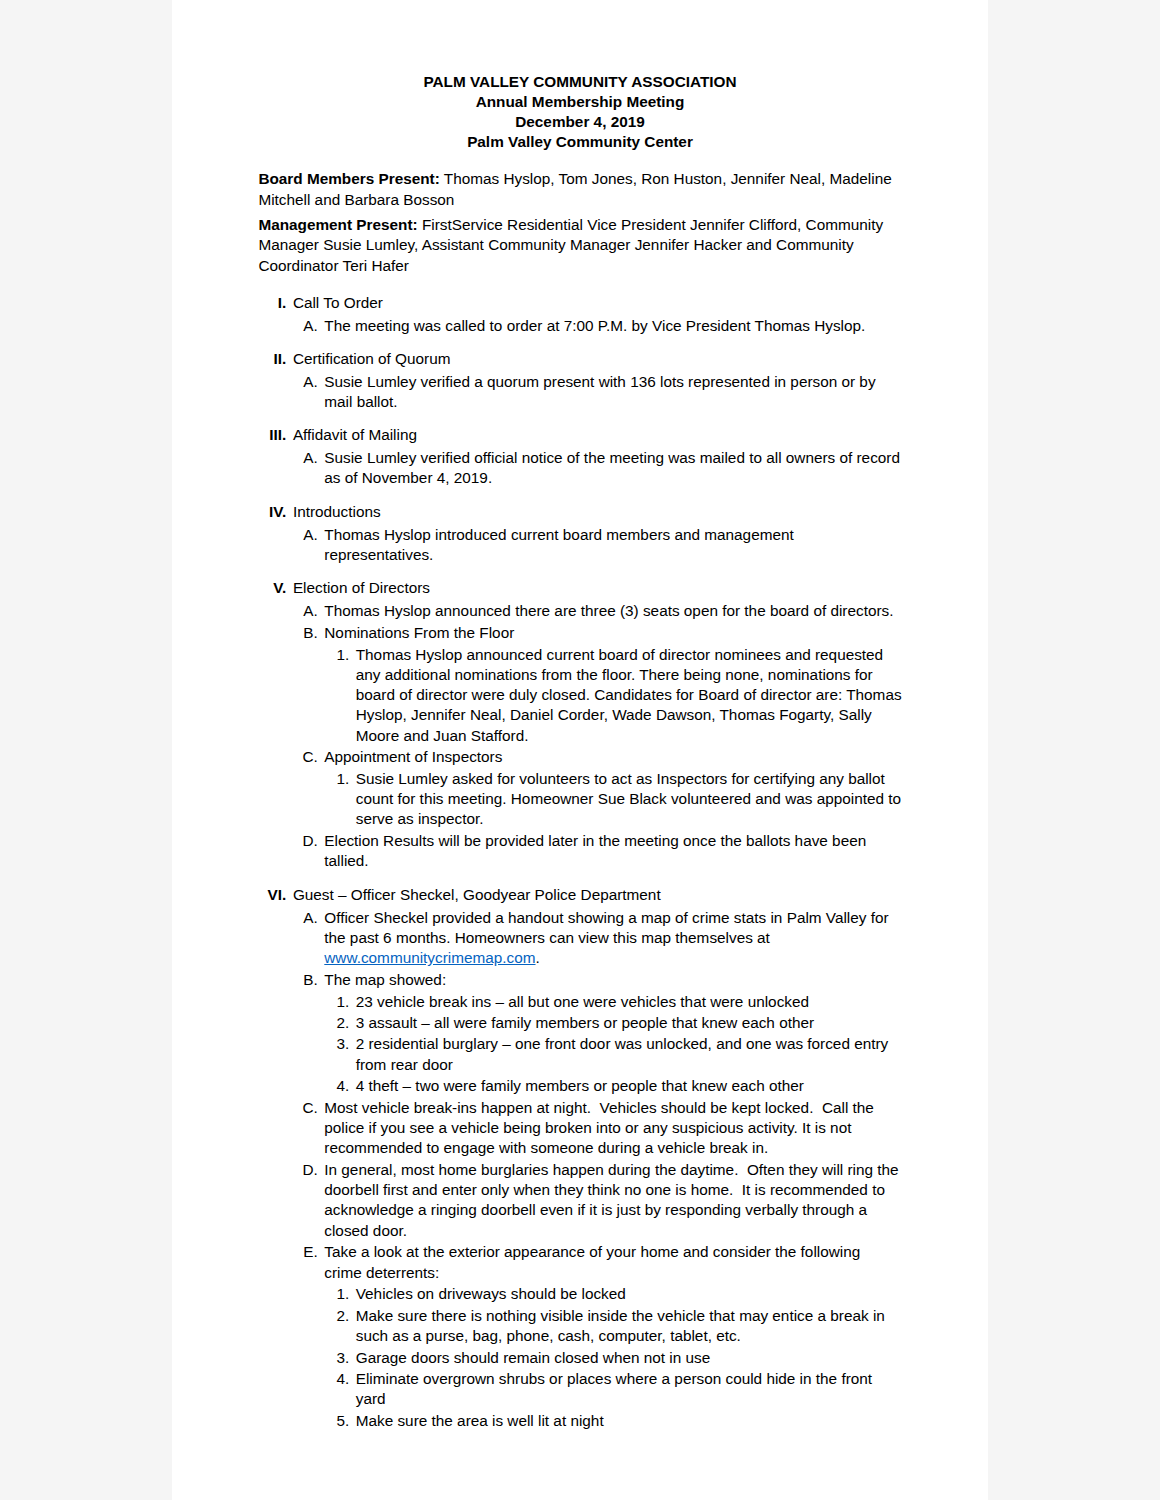PALM VALLEY COMMUNITY ASSOCIATION
Annual Membership Meeting
December 4, 2019
Palm Valley Community Center
Board Members Present: Thomas Hyslop, Tom Jones, Ron Huston, Jennifer Neal, Madeline Mitchell and Barbara Bosson
Management Present: FirstService Residential Vice President Jennifer Clifford, Community Manager Susie Lumley, Assistant Community Manager Jennifer Hacker and Community Coordinator Teri Hafer
Call To Order
The meeting was called to order at 7:00 P.M. by Vice President Thomas Hyslop.
Certification of Quorum
Susie Lumley verified a quorum present with 136 lots represented in person or by mail ballot.
Affidavit of Mailing
Susie Lumley verified official notice of the meeting was mailed to all owners of record as of November 4, 2019.
Introductions
Thomas Hyslop introduced current board members and management representatives.
Election of Directors
Thomas Hyslop announced there are three (3) seats open for the board of directors.
Nominations From the Floor
Thomas Hyslop announced current board of director nominees and requested any additional nominations from the floor. There being none, nominations for board of director were duly closed. Candidates for Board of director are: Thomas Hyslop, Jennifer Neal, Daniel Corder, Wade Dawson, Thomas Fogarty, Sally Moore and Juan Stafford.
Appointment of Inspectors
Susie Lumley asked for volunteers to act as Inspectors for certifying any ballot count for this meeting. Homeowner Sue Black volunteered and was appointed to serve as inspector.
Election Results will be provided later in the meeting once the ballots have been tallied.
Guest – Officer Sheckel, Goodyear Police Department
Officer Sheckel provided a handout showing a map of crime stats in Palm Valley for the past 6 months. Homeowners can view this map themselves at www.communitycrimemap.com.
The map showed:
23 vehicle break ins – all but one were vehicles that were unlocked
3 assault – all were family members or people that knew each other
2 residential burglary – one front door was unlocked, and one was forced entry from rear door
4 theft – two were family members or people that knew each other
Most vehicle break-ins happen at night. Vehicles should be kept locked. Call the police if you see a vehicle being broken into or any suspicious activity. It is not recommended to engage with someone during a vehicle break in.
In general, most home burglaries happen during the daytime. Often they will ring the doorbell first and enter only when they think no one is home. It is recommended to acknowledge a ringing doorbell even if it is just by responding verbally through a closed door.
Take a look at the exterior appearance of your home and consider the following crime deterrents:
Vehicles on driveways should be locked
Make sure there is nothing visible inside the vehicle that may entice a break in such as a purse, bag, phone, cash, computer, tablet, etc.
Garage doors should remain closed when not in use
Eliminate overgrown shrubs or places where a person could hide in the front yard
Make sure the area is well lit at night